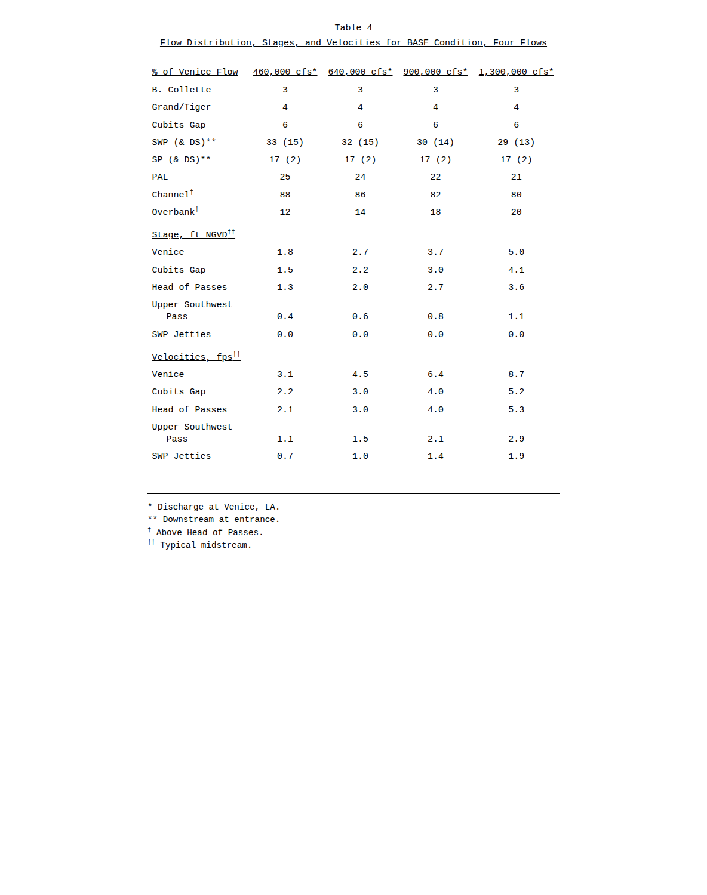Table 4
Flow Distribution, Stages, and Velocities for BASE Condition, Four Flows
| % of Venice Flow | 460,000 cfs* | 640,000 cfs* | 900,000 cfs* | 1,300,000 cfs* |
| --- | --- | --- | --- | --- |
| B. Collette | 3 | 3 | 3 | 3 |
| Grand/Tiger | 4 | 4 | 4 | 4 |
| Cubits Gap | 6 | 6 | 6 | 6 |
| SWP (& DS)** | 33 (15) | 32 (15) | 30 (14) | 29 (13) |
| SP (& DS)** | 17 (2) | 17 (2) | 17 (2) | 17 (2) |
| PAL | 25 | 24 | 22 | 21 |
| Channel † | 88 | 86 | 82 | 80 |
| Overbank † | 12 | 14 | 18 | 20 |
| Stage, ft NGVD †† | | | | |
| Venice | 1.8 | 2.7 | 3.7 | 5.0 |
| Cubits Gap | 1.5 | 2.2 | 3.0 | 4.1 |
| Head of Passes | 1.3 | 2.0 | 2.7 | 3.6 |
| Upper Southwest Pass | 0.4 | 0.6 | 0.8 | 1.1 |
| SWP Jetties | 0.0 | 0.0 | 0.0 | 0.0 |
| Velocities, fps †† | | | | |
| Venice | 3.1 | 4.5 | 6.4 | 8.7 |
| Cubits Gap | 2.2 | 3.0 | 4.0 | 5.2 |
| Head of Passes | 2.1 | 3.0 | 4.0 | 5.3 |
| Upper Southwest Pass | 1.1 | 1.5 | 2.1 | 2.9 |
| SWP Jetties | 0.7 | 1.0 | 1.4 | 1.9 |
* Discharge at Venice, LA.
** Downstream at entrance.
† Above Head of Passes.
†† Typical midstream.